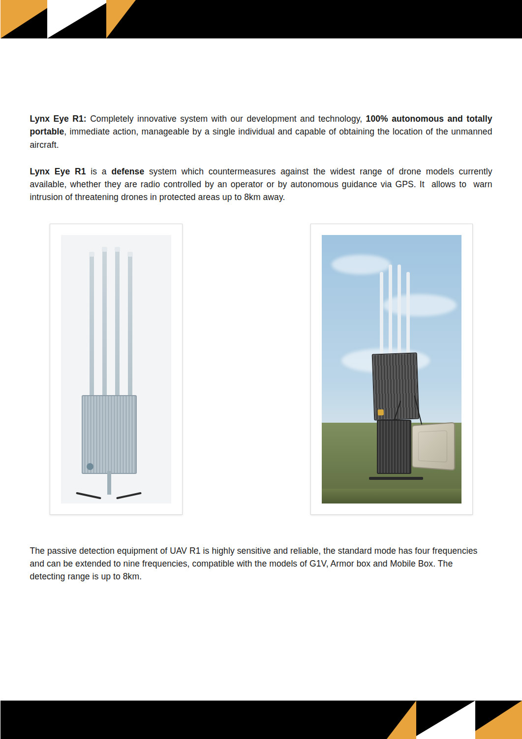Lynx Eye R1: Completely innovative system with our development and technology, 100% autonomous and totally portable, immediate action, manageable by a single individual and capable of obtaining the location of the unmanned aircraft.
Lynx Eye R1 is a defense system which countermeasures against the widest range of drone models currently available, whether they are radio controlled by an operator or by autonomous guidance via GPS. It allows to warn intrusion of threatening drones in protected areas up to 8km away.
The passive detection equipment of UAV R1 is highly sensitive and reliable, the standard mode has four frequencies and can be extended to nine frequencies, compatible with the models of G1V, Armor box and Mobile Box. The detecting range is up to 8km.